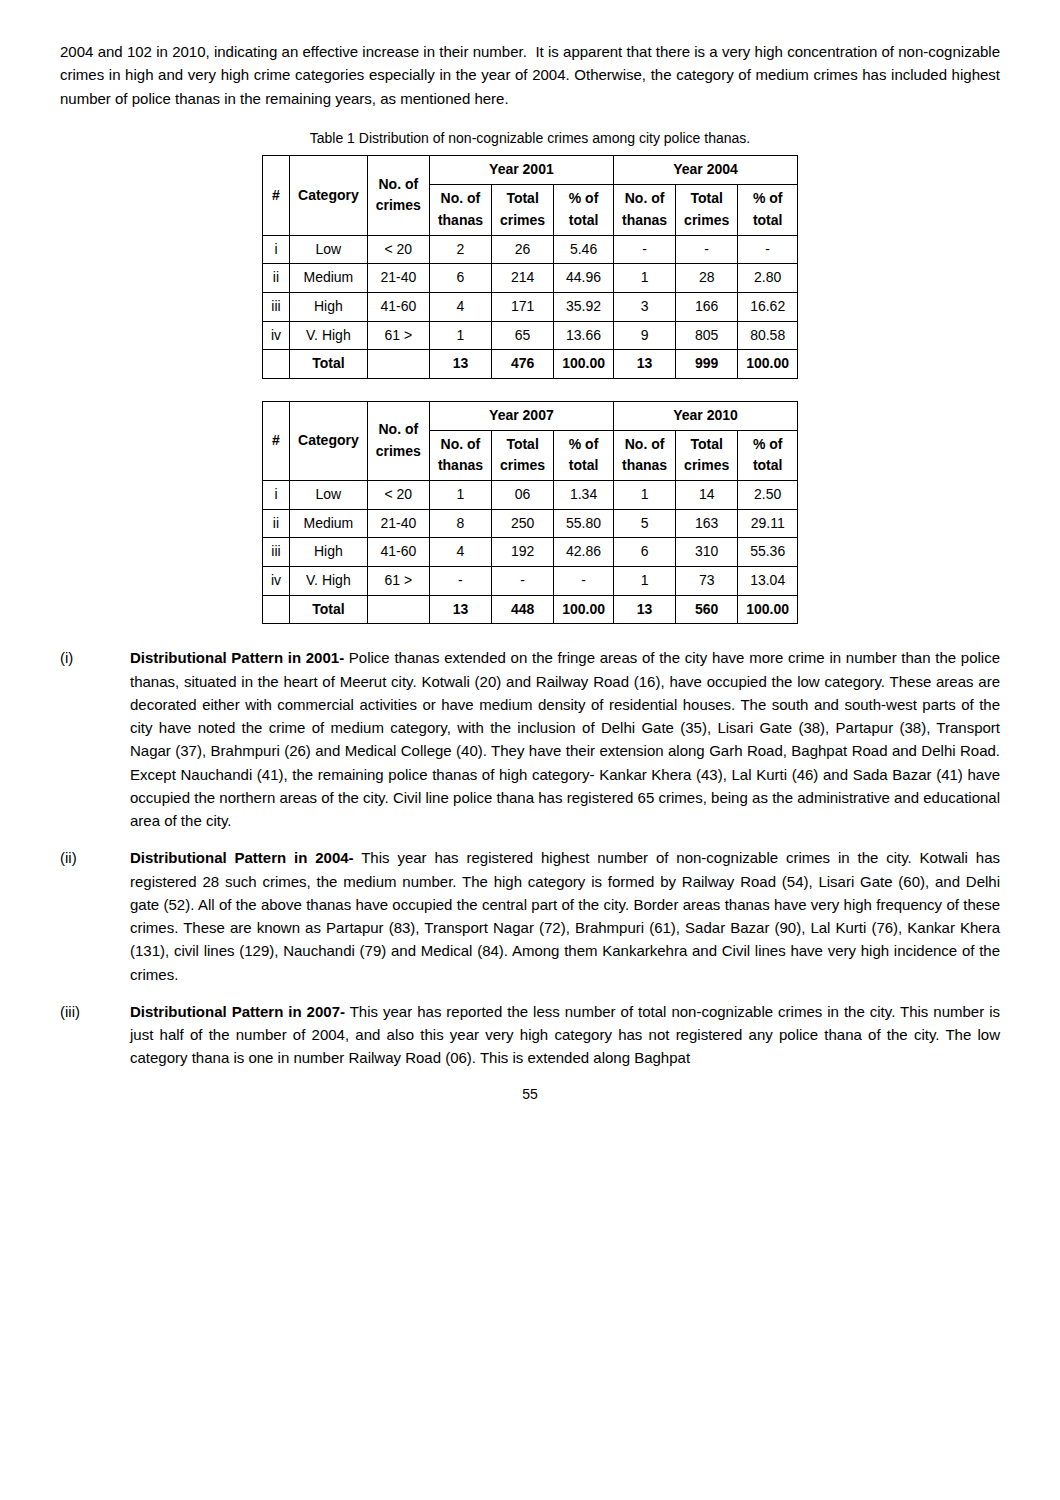2004 and 102 in 2010, indicating an effective increase in their number. It is apparent that there is a very high concentration of non-cognizable crimes in high and very high crime categories especially in the year of 2004. Otherwise, the category of medium crimes has included highest number of police thanas in the remaining years, as mentioned here.
Table 1 Distribution of non-cognizable crimes among city police thanas.
| # | Category | No. of crimes | Year 2001 | Year 2004 |
| --- | --- | --- | --- | --- |
| No. of thanas | Total crimes | % of total | No. of thanas | Total crimes | % of total |
| i | Low | < 20 | 2 | 26 | 5.46 | - | - | - |
| ii | Medium | 21-40 | 6 | 214 | 44.96 | 1 | 28 | 2.80 |
| iii | High | 41-60 | 4 | 171 | 35.92 | 3 | 166 | 16.62 |
| iv | V. High | 61 > | 1 | 65 | 13.66 | 9 | 805 | 80.58 |
| | Total | | 13 | 476 | 100.00 | 13 | 999 | 100.00 |
| # | Category | No. of crimes | Year 2007 | Year 2010 |
| --- | --- | --- | --- | --- |
| No. of thanas | Total crimes | % of total | No. of thanas | Total crimes | % of total |
| i | Low | < 20 | 1 | 06 | 1.34 | 1 | 14 | 2.50 |
| ii | Medium | 21-40 | 8 | 250 | 55.80 | 5 | 163 | 29.11 |
| iii | High | 41-60 | 4 | 192 | 42.86 | 6 | 310 | 55.36 |
| iv | V. High | 61 > | - | - | - | 1 | 73 | 13.04 |
| | Total | | 13 | 448 | 100.00 | 13 | 560 | 100.00 |
(i) Distributional Pattern in 2001- Police thanas extended on the fringe areas of the city have more crime in number than the police thanas, situated in the heart of Meerut city. Kotwali (20) and Railway Road (16), have occupied the low category. These areas are decorated either with commercial activities or have medium density of residential houses. The south and south-west parts of the city have noted the crime of medium category, with the inclusion of Delhi Gate (35), Lisari Gate (38), Partapur (38), Transport Nagar (37), Brahmpuri (26) and Medical College (40). They have their extension along Garh Road, Baghpat Road and Delhi Road. Except Nauchandi (41), the remaining police thanas of high category- Kankar Khera (43), Lal Kurti (46) and Sada Bazar (41) have occupied the northern areas of the city. Civil line police thana has registered 65 crimes, being as the administrative and educational area of the city.
(ii) Distributional Pattern in 2004- This year has registered highest number of non-cognizable crimes in the city. Kotwali has registered 28 such crimes, the medium number. The high category is formed by Railway Road (54), Lisari Gate (60), and Delhi gate (52). All of the above thanas have occupied the central part of the city. Border areas thanas have very high frequency of these crimes. These are known as Partapur (83), Transport Nagar (72), Brahmpuri (61), Sadar Bazar (90), Lal Kurti (76), Kankar Khera (131), civil lines (129), Nauchandi (79) and Medical (84). Among them Kankarkehra and Civil lines have very high incidence of the crimes.
(iii) Distributional Pattern in 2007- This year has reported the less number of total non-cognizable crimes in the city. This number is just half of the number of 2004, and also this year very high category has not registered any police thana of the city. The low category thana is one in number Railway Road (06). This is extended along Baghpat
55